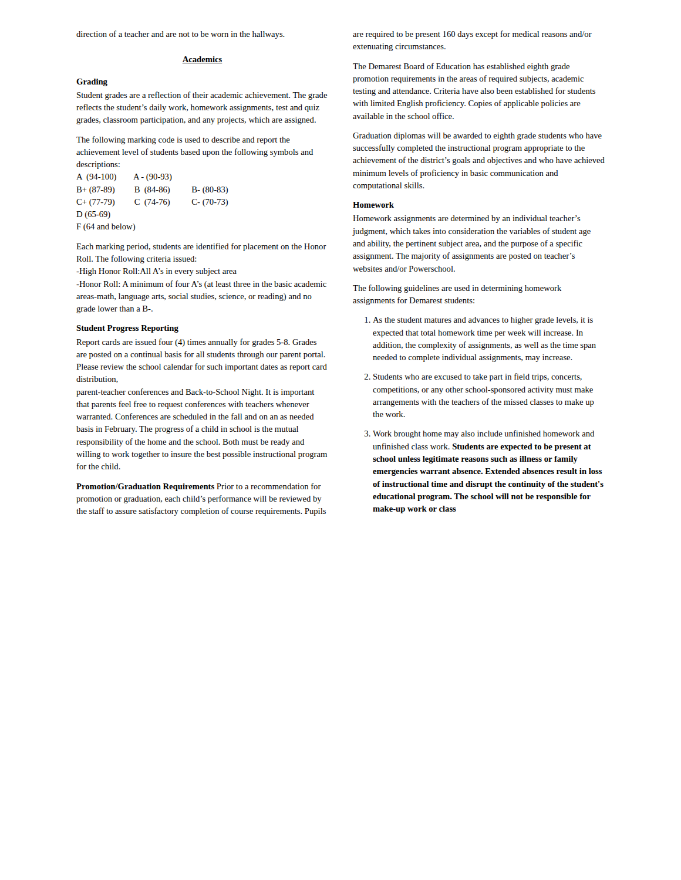direction of a teacher and are not to be worn in the hallways.
Academics
Grading
Student grades are a reflection of their academic achievement. The grade reflects the student’s daily work, homework assignments, test and quiz grades, classroom participation, and any projects, which are assigned.
The following marking code is used to describe and report the achievement level of students based upon the following symbols and descriptions:
A (94-100) A - (90-93) B+ (87-89) B (84-86) B- (80-83) C+ (77-79) C (74-76) C- (70-73) D (65-69) F (64 and below)
Each marking period, students are identified for placement on the Honor Roll. The following criteria issued:
-High Honor Roll:All A’s in every subject area
-Honor Roll: A minimum of four A’s (at least three in the basic academic areas-math, language arts, social studies, science, or reading) and no grade lower than a B-.
Student Progress Reporting
Report cards are issued four (4) times annually for grades 5-8. Grades are posted on a continual basis for all students through our parent portal. Please review the school calendar for such important dates as report card distribution,
parent-teacher conferences and Back-to-School Night. It is important that parents feel free to request conferences with teachers whenever warranted. Conferences are scheduled in the fall and on an as needed basis in February. The progress of a child in school is the mutual responsibility of the home and the school. Both must be ready and willing to work together to insure the best possible instructional program for the child.
Promotion/Graduation Requirements Prior to a recommendation for promotion or graduation, each child’s performance will be reviewed by the staff to assure satisfactory completion of course requirements. Pupils are required to be present 160 days except for medical reasons and/or extenuating circumstances.
The Demarest Board of Education has established eighth grade promotion requirements in the areas of required subjects, academic testing and attendance. Criteria have also been established for students with limited English proficiency. Copies of applicable policies are available in the school office.
Graduation diplomas will be awarded to eighth grade students who have successfully completed the instructional program appropriate to the achievement of the district’s goals and objectives and who have achieved minimum levels of proficiency in basic communication and computational skills.
Homework
Homework assignments are determined by an individual teacher’s judgment, which takes into consideration the variables of student age and ability, the pertinent subject area, and the purpose of a specific assignment. The majority of assignments are posted on teacher’s websites and/or Powerschool.
The following guidelines are used in determining homework assignments for Demarest students:
As the student matures and advances to higher grade levels, it is expected that total homework time per week will increase. In addition, the complexity of assignments, as well as the time span needed to complete individual assignments, may increase.
Students who are excused to take part in field trips, concerts, competitions, or any other school-sponsored activity must make arrangements with the teachers of the missed classes to make up the work.
Work brought home may also include unfinished homework and unfinished class work. Students are expected to be present at school unless legitimate reasons such as illness or family emergencies warrant absence. Extended absences result in loss of instructional time and disrupt the continuity of the student's educational program. The school will not be responsible for make-up work or class